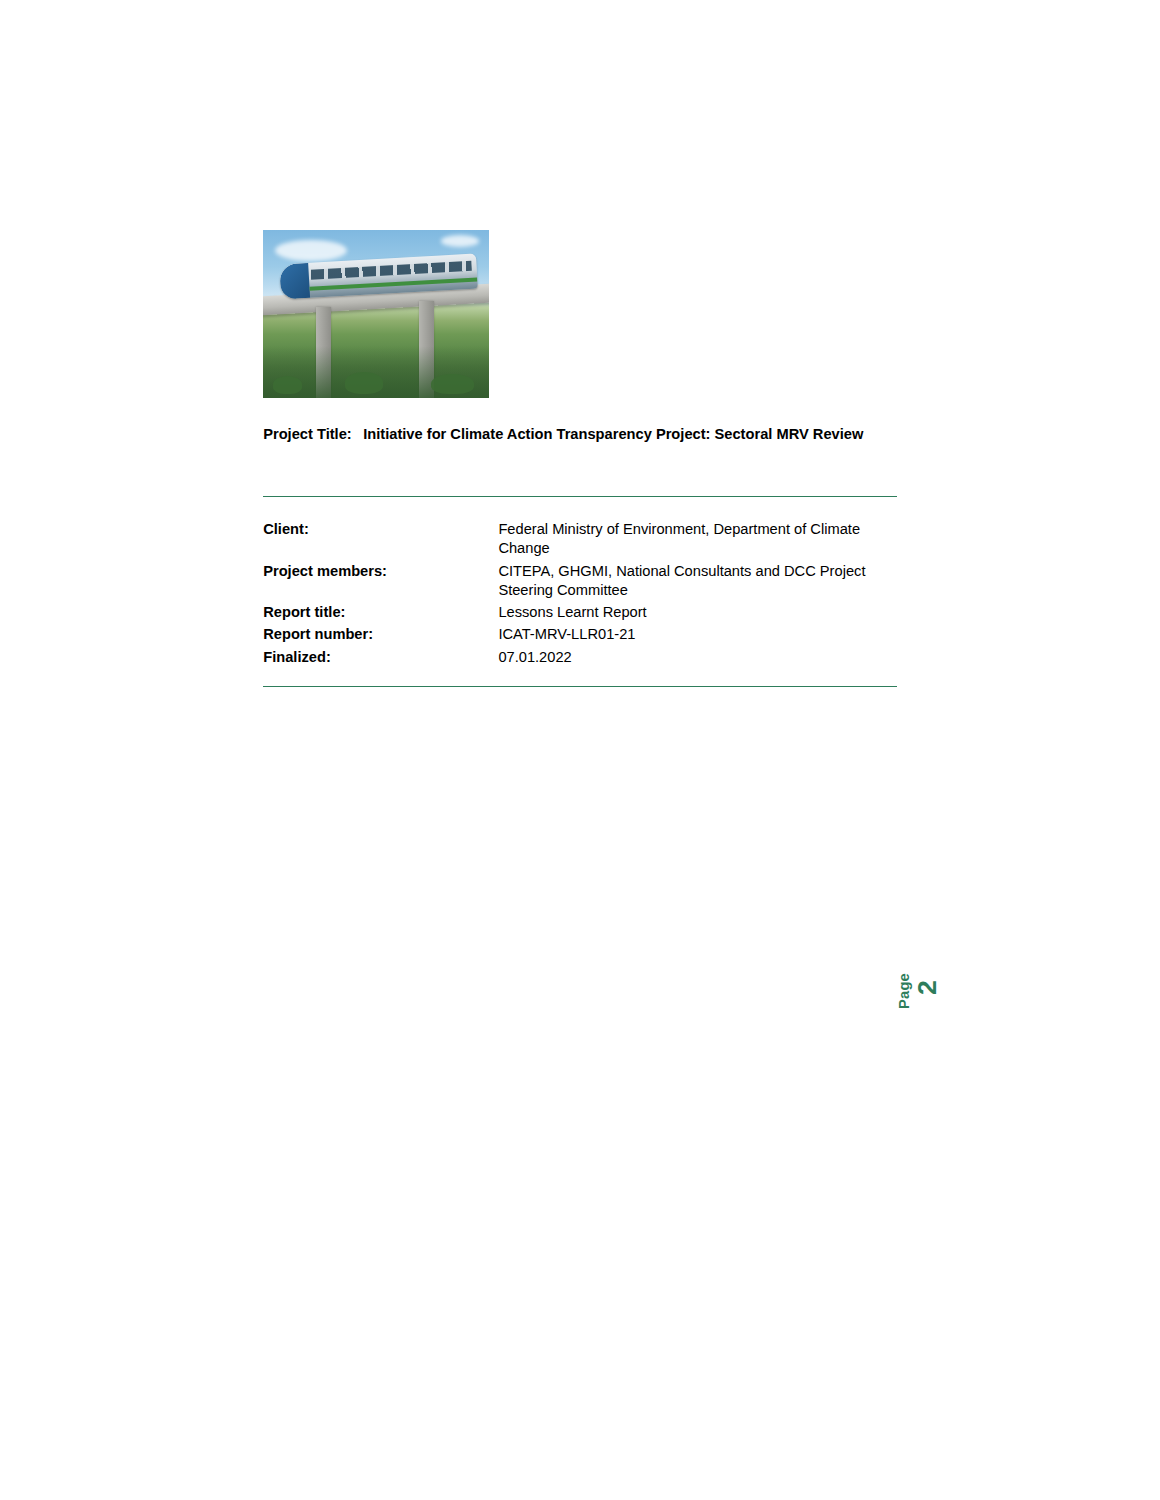Project Title: Initiative for Climate Action Transparency Project: Sectoral MRV Review
| Client: | Federal Ministry of Environment, Department of Climate Change |
| Project members: | CITEPA, GHGMI, National Consultants and DCC Project Steering Committee |
| Report title: | Lessons Learnt Report |
| Report number: | ICAT-MRV-LLR01-21 |
| Finalized: | 07.01.2022 |
Page 2